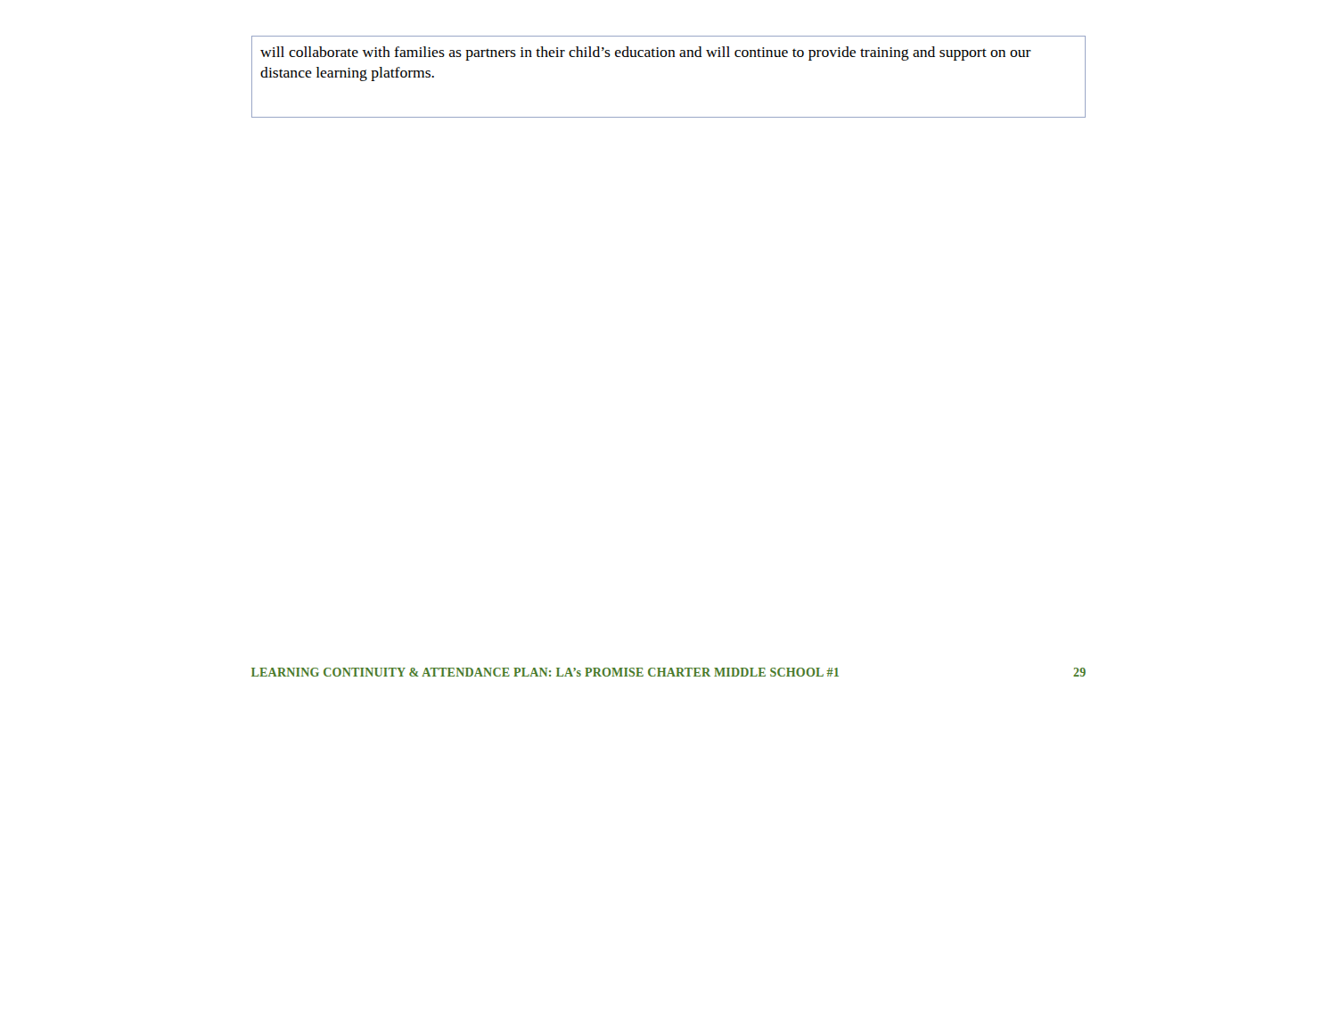will collaborate with families as partners in their child’s education and will continue to provide training and support on our distance learning platforms.
LEARNING CONTINUITY & ATTENDANCE PLAN: LA’s PROMISE CHARTER MIDDLE SCHOOL #1 29